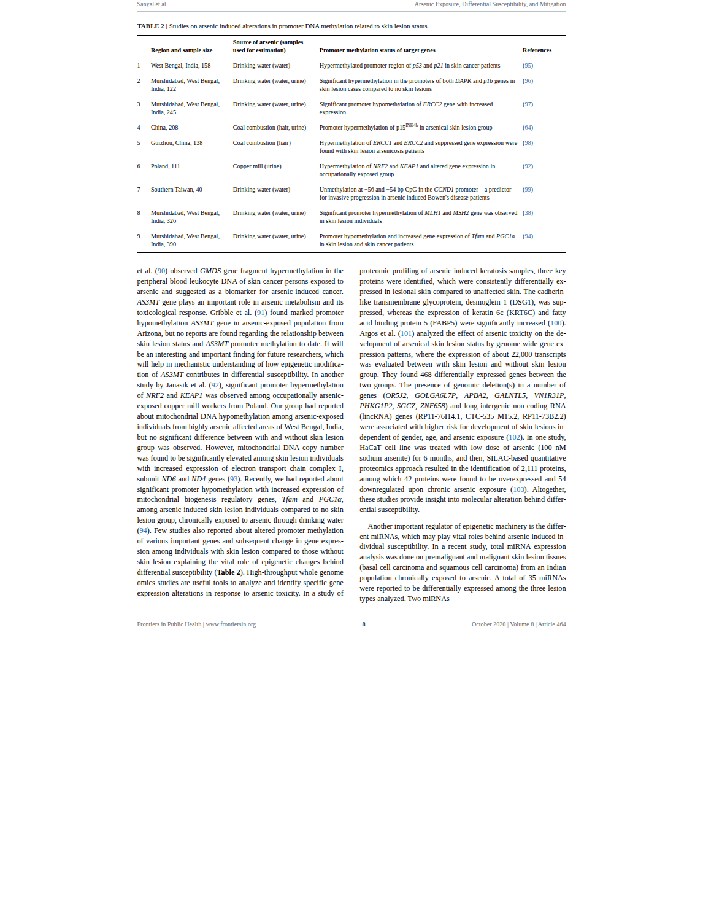Sanyal et al.
Arsenic Exposure, Differential Susceptibility, and Mitigation
TABLE 2 | Studies on arsenic induced alterations in promoter DNA methylation related to skin lesion status.
| | Region and sample size | Source of arsenic (samples used for estimation) | Promoter methylation status of target genes | References |
| --- | --- | --- | --- | --- |
| 1 | West Bengal, India, 158 | Drinking water (water) | Hypermethylated promoter region of p53 and p21 in skin cancer patients | ( 95 ) |
| 2 | Murshidabad, West Bengal, India, 122 | Drinking water (water, urine) | Significant hypermethylation in the promoters of both DAPK and p16 genes in skin lesion cases compared to no skin lesions | ( 96 ) |
| 3 | Murshidabad, West Bengal, India, 245 | Drinking water (water, urine) | Significant promoter hypomethylation of ERCC2 gene with increased expression | ( 97 ) |
| 4 | China, 208 | Coal combustion (hair, urine) | Promoter hypermethylation of p15 INK4b in arsenical skin lesion group | ( 64 ) |
| 5 | Guizhou, China, 138 | Coal combustion (hair) | Hypermethylation of ERCC1 and ERCC2 and suppressed gene expression were found with skin lesion arsenicosis patients | ( 98 ) |
| 6 | Poland, 111 | Copper mill (urine) | Hypermethylation of NRF2 and KEAP1 and altered gene expression in occupationally exposed group | ( 92 ) |
| 7 | Southern Taiwan, 40 | Drinking water (water) | Unmethylation at −56 and −54 bp CpG in the CCND1 promoter—a predictor for invasive progression in arsenic induced Bowen's disease patients | ( 99 ) |
| 8 | Murshidabad, West Bengal, India, 326 | Drinking water (water, urine) | Significant promoter hypermethylation of MLH1 and MSH2 gene was observed in skin lesion individuals | ( 38 ) |
| 9 | Murshidabad, West Bengal, India, 390 | Drinking water (water, urine) | Promoter hypomethylation and increased gene expression of Tfam and PGC1α in skin lesion and skin cancer patients | ( 94 ) |
et al. (90) observed GMDS gene fragment hypermethylation in the peripheral blood leukocyte DNA of skin cancer persons exposed to arsenic and suggested as a biomarker for arsenic-induced cancer. AS3MT gene plays an important role in arsenic metabolism and its toxicological response. Gribble et al. (91) found marked promoter hypomethylation AS3MT gene in arsenic-exposed population from Arizona, but no reports are found regarding the relationship between skin lesion status and AS3MT promoter methylation to date. It will be an interesting and important finding for future researchers, which will help in mechanistic understanding of how epigenetic modification of AS3MT contributes in differential susceptibility. In another study by Janasik et al. (92), significant promoter hypermethylation of NRF2 and KEAP1 was observed among occupationally arsenic-exposed copper mill workers from Poland. Our group had reported about mitochondrial DNA hypomethylation among arsenic-exposed individuals from highly arsenic affected areas of West Bengal, India, but no significant difference between with and without skin lesion group was observed. However, mitochondrial DNA copy number was found to be significantly elevated among skin lesion individuals with increased expression of electron transport chain complex I, subunit ND6 and ND4 genes (93). Recently, we had reported about significant promoter hypomethylation with increased expression of mitochondrial biogenesis regulatory genes, Tfam and PGC1α, among arsenic-induced skin lesion individuals compared to no skin lesion group, chronically exposed to arsenic through drinking water (94). Few studies also reported about altered promoter methylation of various important genes and subsequent change in gene expression among individuals with skin lesion compared to those without skin lesion explaining the vital role of epigenetic changes behind differential susceptibility (Table 2). High-throughput whole genome omics studies are useful tools to analyze and identify specific gene expression alterations in response to arsenic toxicity. In a study of proteomic profiling of arsenic-induced keratosis samples, three key proteins were identified, which were consistently differentially expressed in lesional skin compared to unaffected skin. The cadherin-like transmembrane glycoprotein, desmoglein 1 (DSG1), was suppressed, whereas the expression of keratin 6c (KRT6C) and fatty acid binding protein 5 (FABP5) were significantly increased (100). Argos et al. (101) analyzed the effect of arsenic toxicity on the development of arsenical skin lesion status by genome-wide gene expression patterns, where the expression of about 22,000 transcripts was evaluated between with skin lesion and without skin lesion group. They found 468 differentially expressed genes between the two groups. The presence of genomic deletion(s) in a number of genes (OR5J2, GOLGA6L7P, APBA2, GALNTL5, VN1R31P, PHKG1P2, SGCZ, ZNF658) and long intergenic non-coding RNA (lincRNA) genes (RP11-76I14.1, CTC-535 M15.2, RP11-73B2.2) were associated with higher risk for development of skin lesions independent of gender, age, and arsenic exposure (102). In one study, HaCaT cell line was treated with low dose of arsenic (100 nM sodium arsenite) for 6 months, and then, SILAC-based quantitative proteomics approach resulted in the identification of 2,111 proteins, among which 42 proteins were found to be overexpressed and 54 downregulated upon chronic arsenic exposure (103). Altogether, these studies provide insight into molecular alteration behind differential susceptibility.
Another important regulator of epigenetic machinery is the different miRNAs, which may play vital roles behind arsenic-induced individual susceptibility. In a recent study, total miRNA expression analysis was done on premalignant and malignant skin lesion tissues (basal cell carcinoma and squamous cell carcinoma) from an Indian population chronically exposed to arsenic. A total of 35 miRNAs were reported to be differentially expressed among the three lesion types analyzed. Two miRNAs
Frontiers in Public Health | www.frontiersin.org
8
October 2020 | Volume 8 | Article 464